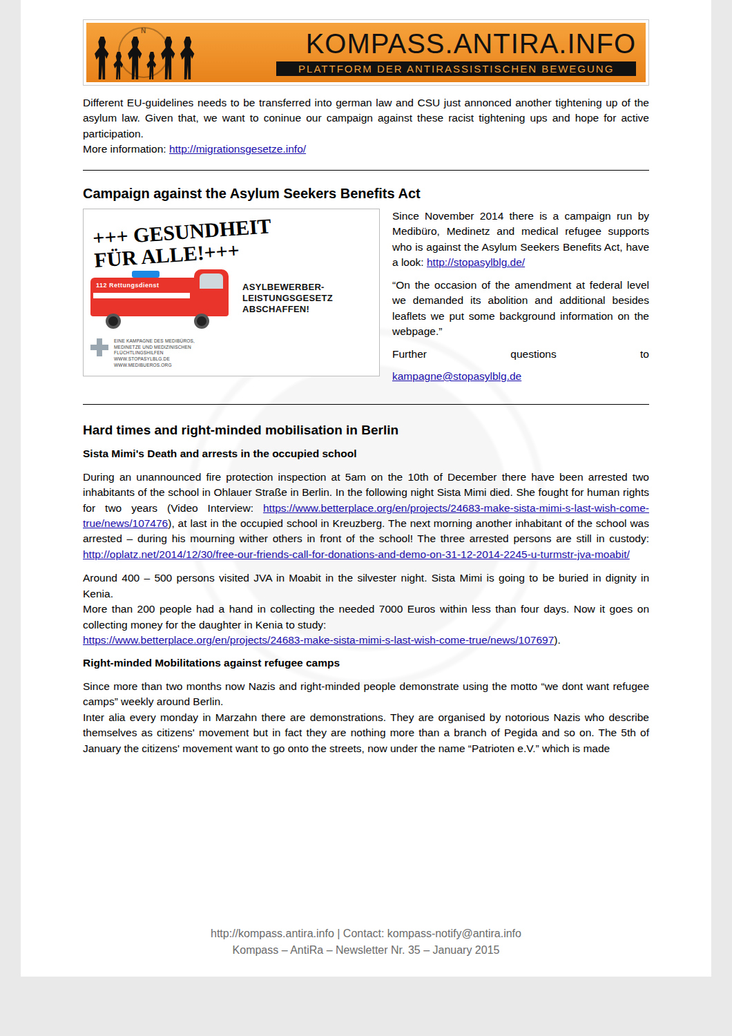KOMPASS.ANTIRA.INFO
PLATTFORM DER ANTIRASSISTISCHEN BEWEGUNG
Different EU-guidelines needs to be transferred into german law and CSU just annonced another tightening up of the asylum law. Given that, we want to coninue our campaign against these racist tightening ups and hope for active participation.
More information: http://migrationsgesetze.info/
Campaign against the Asylum Seekers Benefits Act
+++ GESUNDHEIT
FÜR ALLE!+++
112 Rettungsdienst
ASYLBEWERBER-
LEISTUNGSGESETZ
ABSCHAFFEN!
Eine Kampagne des Medibüros,
Medinetze und medizinischen
Flüchtlingshilfen
www.stopasylblg.de
www.medibueros.org
Since November 2014 there is a campaign run by Medibüro, Medinetz and medical refugee supports who is against the Asylum Seekers Benefits Act, have a look: http://stopasylblg.de/
“On the occasion of the amendment at federal level we demanded its abolition and additional besides leaflets we put some background information on the webpage.”
Further questions to
kampagne@stopasylblg.de
Hard times and right-minded mobilisation in Berlin
Sista Mimi's Death and arrests in the occupied school
During an unannounced fire protection inspection at 5am on the 10th of December there have been arrested two inhabitants of the school in Ohlauer Straße in Berlin. In the following night Sista Mimi died. She fought for human rights for two years (Video Interview: https://www.betterplace.org/en/projects/24683-make-sista-mimi-s-last-wish-come-true/news/107476), at last in the occupied school in Kreuzberg. The next morning another inhabitant of the school was arrested – during his mourning wither others in front of the school! The three arrested persons are still in custody: http://oplatz.net/2014/12/30/free-our-friends-call-for-donations-and-demo-on-31-12-2014-2245-u-turmstr-jva-moabit/
Around 400 – 500 persons visited JVA in Moabit in the silvester night. Sista Mimi is going to be buried in dignity in Kenia.
More than 200 people had a hand in collecting the needed 7000 Euros within less than four days. Now it goes on collecting money for the daughter in Kenia to study:
https://www.betterplace.org/en/projects/24683-make-sista-mimi-s-last-wish-come-true/news/107697).
Right-minded Mobilitations against refugee camps
Since more than two months now Nazis and right-minded people demonstrate using the motto “we dont want refugee camps” weekly around Berlin.
Inter alia every monday in Marzahn there are demonstrations. They are organised by notorious Nazis who describe themselves as citizens' movement but in fact they are nothing more than a branch of Pegida and so on. The 5th of January the citizens' movement want to go onto the streets, now under the name “Patrioten e.V.” which is made
http://kompass.antira.info | Contact: kompass-notify@antira.info
Kompass – AntiRa – Newsletter Nr. 35 – January 2015